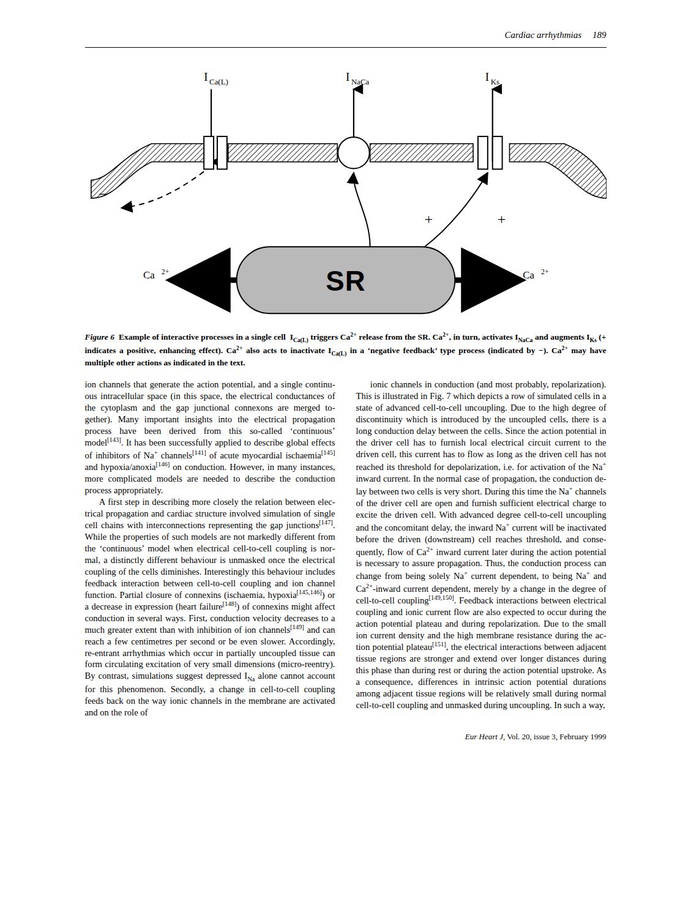Cardiac arrhythmias 189
I Ca(L) I NaCa I Ks − + + SR Ca 2+ Ca 2+
Figure 6 Example of interactive processes in a single cell ICa(L) triggers Ca2+ release from the SR. Ca2+, in turn, activates INaCa and augments IKs (+ indicates a positive, enhancing effect). Ca2+ also acts to inactivate ICa(L) in a ‘negative feedback’ type process (indicated by −). Ca2+ may have multiple other actions as indicated in the text.
ion channels that generate the action potential, and a single continuous intracellular space (in this space, the electrical conductances of the cytoplasm and the gap junctional connexons are merged together). Many important insights into the electrical propagation process have been derived from this so-called ‘continuous’ model[143]. It has been successfully applied to describe global effects of inhibitors of Na+ channels[141] of acute myocardial ischaemia[145] and hypoxia/anoxia[146] on conduction. However, in many instances, more complicated models are needed to describe the conduction process appropriately.
A first step in describing more closely the relation between electrical propagation and cardiac structure involved simulation of single cell chains with interconnections representing the gap junctions[147]. While the properties of such models are not markedly different from the ‘continuous’ model when electrical cell-to-cell coupling is normal, a distinctly different behaviour is unmasked once the electrical coupling of the cells diminishes. Interestingly this behaviour includes feedback interaction between cell-to-cell coupling and ion channel function. Partial closure of connexins (ischaemia, hypoxia[145,146]) or a decrease in expression (heart failure[148]) of connexins might affect conduction in several ways. First, conduction velocity decreases to a much greater extent than with inhibition of ion channels[149] and can reach a few centimetres per second or be even slower. Accordingly, re-entrant arrhythmias which occur in partially uncoupled tissue can form circulating excitation of very small dimensions (micro-reentry). By contrast, simulations suggest depressed INa alone cannot account for this phenomenon. Secondly, a change in cell-to-cell coupling feeds back on the way ionic channels in the membrane are activated and on the role of
ionic channels in conduction (and most probably, repolarization). This is illustrated in Fig. 7 which depicts a row of simulated cells in a state of advanced cell-to-cell uncoupling. Due to the high degree of discontinuity which is introduced by the uncoupled cells, there is a long conduction delay between the cells. Since the action potential in the driver cell has to furnish local electrical circuit current to the driven cell, this current has to flow as long as the driven cell has not reached its threshold for depolarization, i.e. for activation of the Na+ inward current. In the normal case of propagation, the conduction delay between two cells is very short. During this time the Na+ channels of the driver cell are open and furnish sufficient electrical charge to excite the driven cell. With advanced degree cell-to-cell uncoupling and the concomitant delay, the inward Na+ current will be inactivated before the driven (downstream) cell reaches threshold, and consequently, flow of Ca2+ inward current later during the action potential is necessary to assure propagation. Thus, the conduction process can change from being solely Na+ current dependent, to being Na+ and Ca2+-inward current dependent, merely by a change in the degree of cell-to-cell coupling[149,150]. Feedback interactions between electrical coupling and ionic current flow are also expected to occur during the action potential plateau and during repolarization. Due to the small ion current density and the high membrane resistance during the action potential plateau[151], the electrical interactions between adjacent tissue regions are stronger and extend over longer distances during this phase than during rest or during the action potential upstroke. As a consequence, differences in intrinsic action potential durations among adjacent tissue regions will be relatively small during normal cell-to-cell coupling and unmasked during uncoupling. In such a way,
Eur Heart J, Vol. 20, issue 3, February 1999